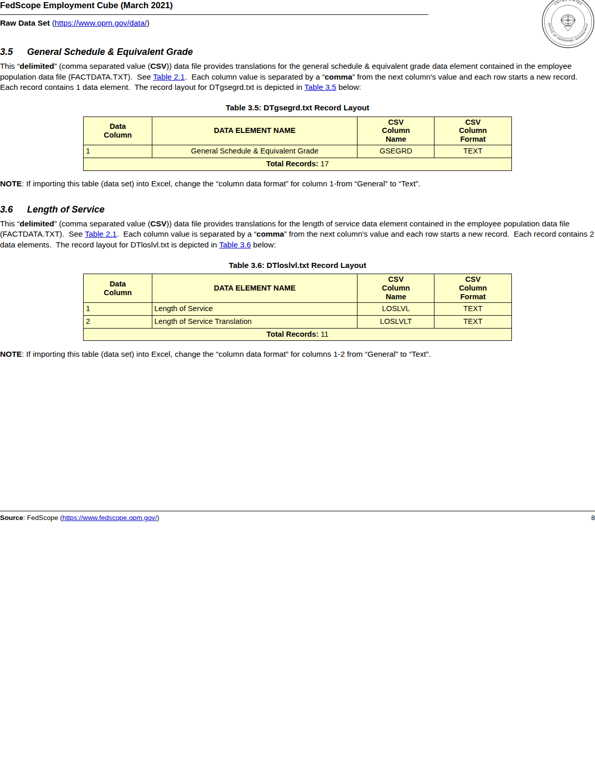UNITED STATES OFFICE OF PERSONNEL MANAGEMENT
FedScope Employment Cube (March 2021)
Raw Data Set (https://www.opm.gov/data/)
3.5 General Schedule & Equivalent Grade
This “delimited” (comma separated value (CSV)) data file provides translations for the general schedule & equivalent grade data element contained in the employee population data file (FACTDATA.TXT). See Table 2.1. Each column value is separated by a “comma” from the next column's value and each row starts a new record. Each record contains 1 data element. The record layout for DTgsegrd.txt is depicted in Table 3.5 below:
Table 3.5: DTgsegrd.txt Record Layout
| Data Column | DATA ELEMENT NAME | CSV Column Name | CSV Column Format |
| --- | --- | --- | --- |
| 1 | General Schedule & Equivalent Grade | GSEGRD | TEXT |
| Total Records: 17 |
NOTE: If importing this table (data set) into Excel, change the “column data format” for column 1-from “General” to “Text”.
3.6 Length of Service
This “delimited” (comma separated value (CSV)) data file provides translations for the length of service data element contained in the employee population data file (FACTDATA.TXT). See Table 2.1. Each column value is separated by a “comma” from the next column's value and each row starts a new record. Each record contains 2 data elements. The record layout for DTloslvl.txt is depicted in Table 3.6 below:
Table 3.6: DTloslvl.txt Record Layout
| Data Column | DATA ELEMENT NAME | CSV Column Name | CSV Column Format |
| --- | --- | --- | --- |
| 1 | Length of Service | LOSLVL | TEXT |
| 2 | Length of Service Translation | LOSLVLT | TEXT |
| Total Records: 11 |
NOTE: If importing this table (data set) into Excel, change the “column data format” for columns 1-2 from “General” to “Text”.
Source: FedScope (https://www.fedscope.opm.gov/)
8